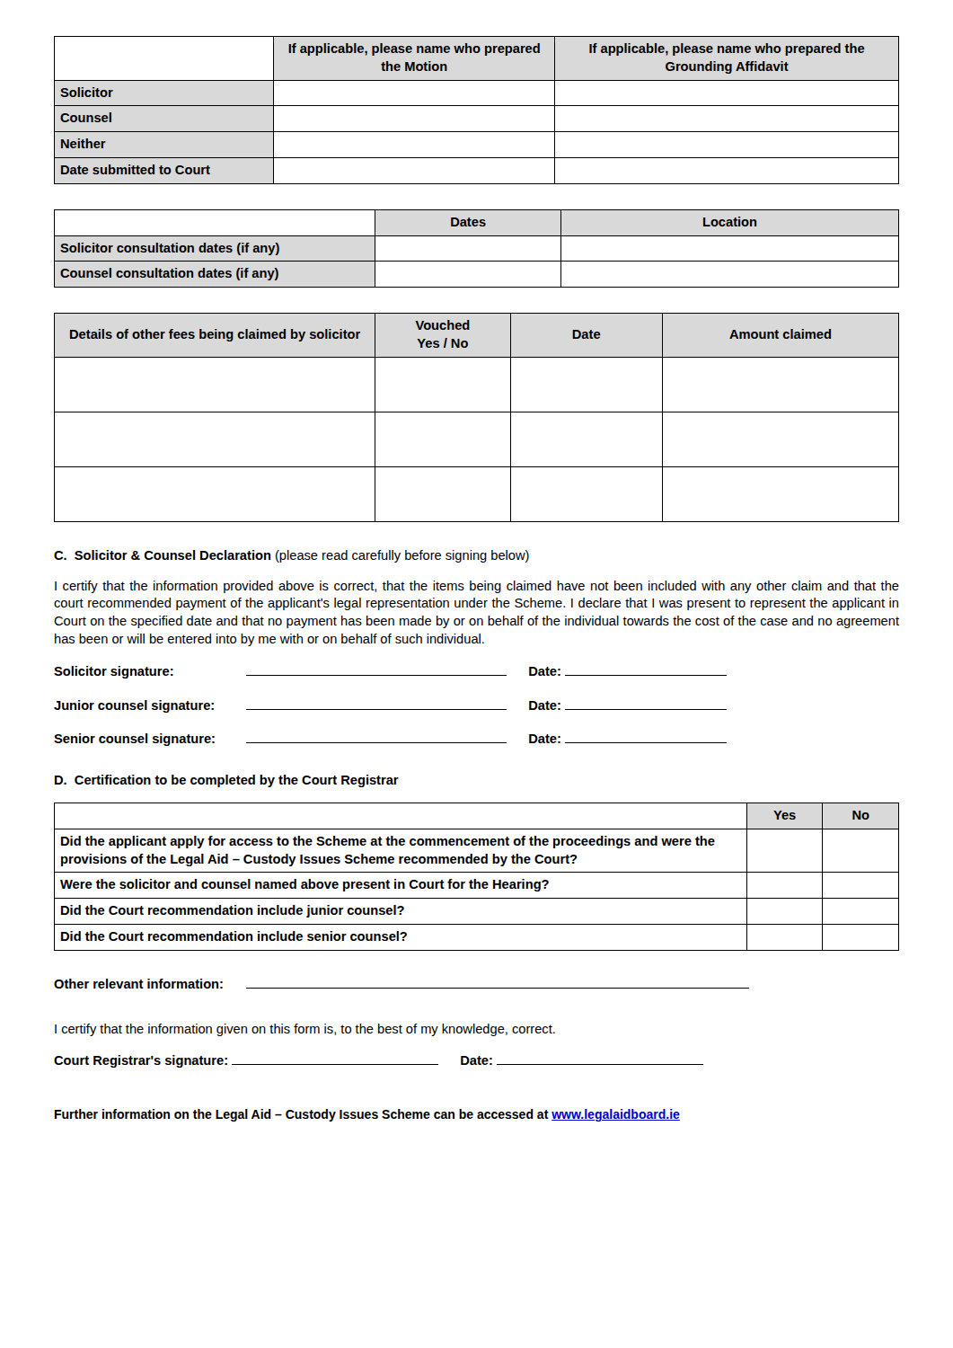| | If applicable, please name who prepared the Motion | If applicable, please name who prepared the Grounding Affidavit |
| --- | --- | --- |
| Solicitor | | |
| Counsel | | |
| Neither | | |
| Date submitted to Court | | |
| | Dates | Location |
| --- | --- | --- |
| Solicitor consultation dates (if any) | | |
| Counsel consultation dates (if any) | | |
| Details of other fees being claimed by solicitor | Vouched Yes / No | Date | Amount claimed |
| --- | --- | --- | --- |
C. Solicitor & Counsel Declaration (please read carefully before signing below)
I certify that the information provided above is correct, that the items being claimed have not been included with any other claim and that the court recommended payment of the applicant's legal representation under the Scheme. I declare that I was present to represent the applicant in Court on the specified date and that no payment has been made by or on behalf of the individual towards the cost of the case and no agreement has been or will be entered into by me with or on behalf of such individual.
Solicitor signature: Date:
Junior counsel signature: Date:
Senior counsel signature: Date:
D. Certification to be completed by the Court Registrar
| | Yes | No |
| --- | --- | --- |
| Did the applicant apply for access to the Scheme at the commencement of the proceedings and were the provisions of the Legal Aid – Custody Issues Scheme recommended by the Court? | | |
| Were the solicitor and counsel named above present in Court for the Hearing? | | |
| Did the Court recommendation include junior counsel? | | |
| Did the Court recommendation include senior counsel? | | |
Other relevant information:
I certify that the information given on this form is, to the best of my knowledge, correct.
Court Registrar's signature: Date:
Further information on the Legal Aid – Custody Issues Scheme can be accessed at www.legalaidboard.ie